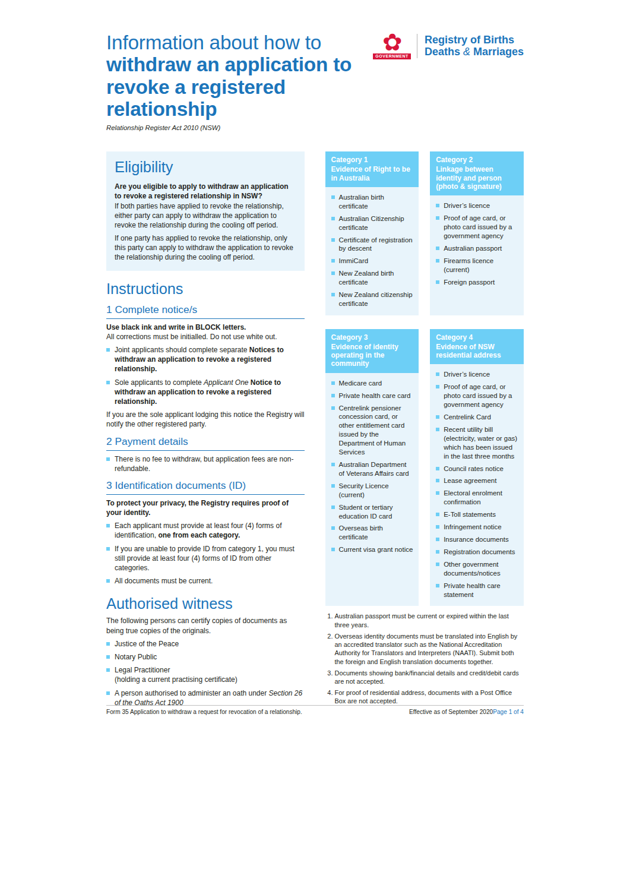Information about how to withdraw an application to revoke a registered relationship
Relationship Register Act 2010 (NSW)
✿
GOVERNMENT
Registry of Births
Deaths & Marriages
Eligibility
Are you eligible to apply to withdraw an application to revoke a registered relationship in NSW?
If both parties have applied to revoke the relationship, either party can apply to withdraw the application to revoke the relationship during the cooling off period.
If one party has applied to revoke the relationship, only this party can apply to withdraw the application to revoke the relationship during the cooling off period.
Instructions
1 Complete notice/s
Use black ink and write in BLOCK letters.
All corrections must be initialled. Do not use white out.
Joint applicants should complete separate Notices to withdraw an application to revoke a registered relationship.
Sole applicants to complete Applicant One Notice to withdraw an application to revoke a registered relationship.
If you are the sole applicant lodging this notice the Registry will notify the other registered party.
2 Payment details
There is no fee to withdraw, but application fees are non-refundable.
3 Identification documents (ID)
To protect your privacy, the Registry requires proof of your identity.
Each applicant must provide at least four (4) forms of identification, one from each category.
If you are unable to provide ID from category 1, you must still provide at least four (4) forms of ID from other categories.
All documents must be current.
Authorised witness
The following persons can certify copies of documents as being true copies of the originals.
Justice of the Peace
Notary Public
Legal Practitioner
(holding a current practising certificate)
A person authorised to administer an oath under Section 26 of the Oaths Act 1900
Category 1 Evidence of Right to be in Australia
Australian birth certificate
Australian Citizenship certificate
Certificate of registration by descent
ImmiCard
New Zealand birth certificate
New Zealand citizenship certificate
Category 2 Linkage between identity and person (photo & signature)
Driver’s licence
Proof of age card, or photo card issued by a government agency
Australian passport
Firearms licence (current)
Foreign passport
Category 3 Evidence of identity operating in the community
Medicare card
Private health care card
Centrelink pensioner concession card, or other entitlement card issued by the Department of Human Services
Australian Department of Veterans Affairs card
Security Licence (current)
Student or tertiary education ID card
Overseas birth certificate
Current visa grant notice
Category 4 Evidence of NSW residential address
Driver’s licence
Proof of age card, or photo card issued by a government agency
Centrelink Card
Recent utility bill (electricity, water or gas) which has been issued in the last three months
Council rates notice
Lease agreement
Electoral enrolment confirmation
E-Toll statements
Infringement notice
Insurance documents
Registration documents
Other government documents/notices
Private health care statement
Australian passport must be current or expired within the last three years.
Overseas identity documents must be translated into English by an accredited translator such as the National Accreditation Authority for Translators and Interpreters (NAATI). Submit both the foreign and English translation documents together.
Documents showing bank/financial details and credit/debit cards are not accepted.
For proof of residential address, documents with a Post Office Box are not accepted.
Form 35 Application to withdraw a request for revocation of a relationship.
Effective as of September 2020
Page 1 of 4